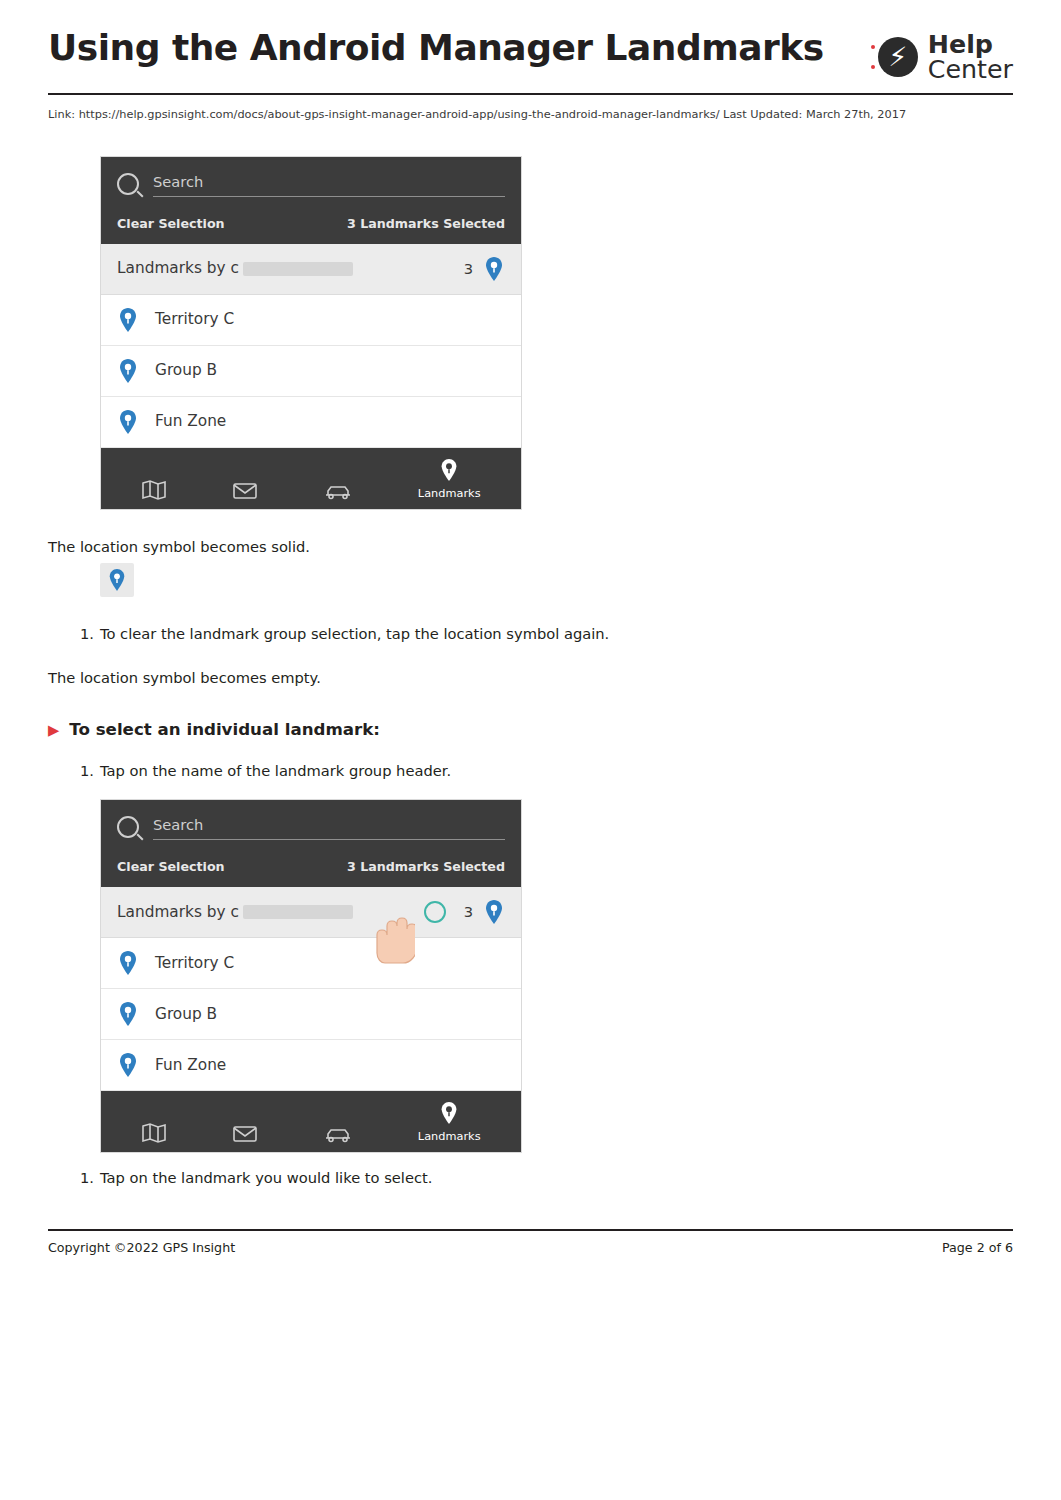Using the Android Manager Landmarks
⚡
Help Center
Link: https://help.gpsinsight.com/docs/about-gps-insight-manager-android-app/using-the-android-manager-landmarks/ Last Updated: March 27th, 2017
Search
Clear Selection 3 Landmarks Selected
Landmarks by c 3
Territory C
Group B
Fun Zone
Landmarks
The location symbol becomes solid.
To clear the landmark group selection, tap the location symbol again.
The location symbol becomes empty.
▶To select an individual landmark:
Tap on the name of the landmark group header.
Search
Clear Selection 3 Landmarks Selected
Landmarks by c 3
Territory C
Group B
Fun Zone
Landmarks
Tap on the landmark you would like to select.
Copyright ©2022 GPS Insight Page 2 of 6